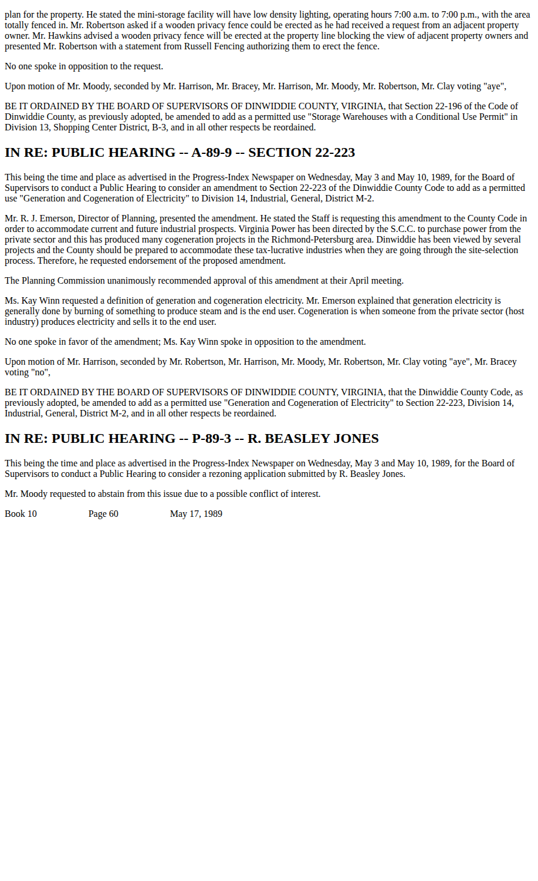plan for the property. He stated the mini-storage facility will have low density lighting, operating hours 7:00 a.m. to 7:00 p.m., with the area totally fenced in. Mr. Robertson asked if a wooden privacy fence could be erected as he had received a request from an adjacent property owner. Mr. Hawkins advised a wooden privacy fence will be erected at the property line blocking the view of adjacent property owners and presented Mr. Robertson with a statement from Russell Fencing authorizing them to erect the fence.
No one spoke in opposition to the request.
Upon motion of Mr. Moody, seconded by Mr. Harrison, Mr. Bracey, Mr. Harrison, Mr. Moody, Mr. Robertson, Mr. Clay voting "aye",
BE IT ORDAINED BY THE BOARD OF SUPERVISORS OF DINWIDDIE COUNTY, VIRGINIA, that Section 22-196 of the Code of Dinwiddie County, as previously adopted, be amended to add as a permitted use "Storage Warehouses with a Conditional Use Permit" in Division 13, Shopping Center District, B-3, and in all other respects be reordained.
IN RE: PUBLIC HEARING -- A-89-9 -- SECTION 22-223
This being the time and place as advertised in the Progress-Index Newspaper on Wednesday, May 3 and May 10, 1989, for the Board of Supervisors to conduct a Public Hearing to consider an amendment to Section 22-223 of the Dinwiddie County Code to add as a permitted use "Generation and Cogeneration of Electricity" to Division 14, Industrial, General, District M-2.
Mr. R. J. Emerson, Director of Planning, presented the amendment. He stated the Staff is requesting this amendment to the County Code in order to accommodate current and future industrial prospects. Virginia Power has been directed by the S.C.C. to purchase power from the private sector and this has produced many cogeneration projects in the Richmond-Petersburg area. Dinwiddie has been viewed by several projects and the County should be prepared to accommodate these tax-lucrative industries when they are going through the site-selection process. Therefore, he requested endorsement of the proposed amendment.
The Planning Commission unanimously recommended approval of this amendment at their April meeting.
Ms. Kay Winn requested a definition of generation and cogeneration electricity. Mr. Emerson explained that generation electricity is generally done by burning of something to produce steam and is the end user. Cogeneration is when someone from the private sector (host industry) produces electricity and sells it to the end user.
No one spoke in favor of the amendment; Ms. Kay Winn spoke in opposition to the amendment.
Upon motion of Mr. Harrison, seconded by Mr. Robertson, Mr. Harrison, Mr. Moody, Mr. Robertson, Mr. Clay voting "aye", Mr. Bracey voting "no",
BE IT ORDAINED BY THE BOARD OF SUPERVISORS OF DINWIDDIE COUNTY, VIRGINIA, that the Dinwiddie County Code, as previously adopted, be amended to add as a permitted use "Generation and Cogeneration of Electricity" to Section 22-223, Division 14, Industrial, General, District M-2, and in all other respects be reordained.
IN RE: PUBLIC HEARING -- P-89-3 -- R. BEASLEY JONES
This being the time and place as advertised in the Progress-Index Newspaper on Wednesday, May 3 and May 10, 1989, for the Board of Supervisors to conduct a Public Hearing to consider a rezoning application submitted by R. Beasley Jones.
Mr. Moody requested to abstain from this issue due to a possible conflict of interest.
Book 10 Page 60 May 17, 1989